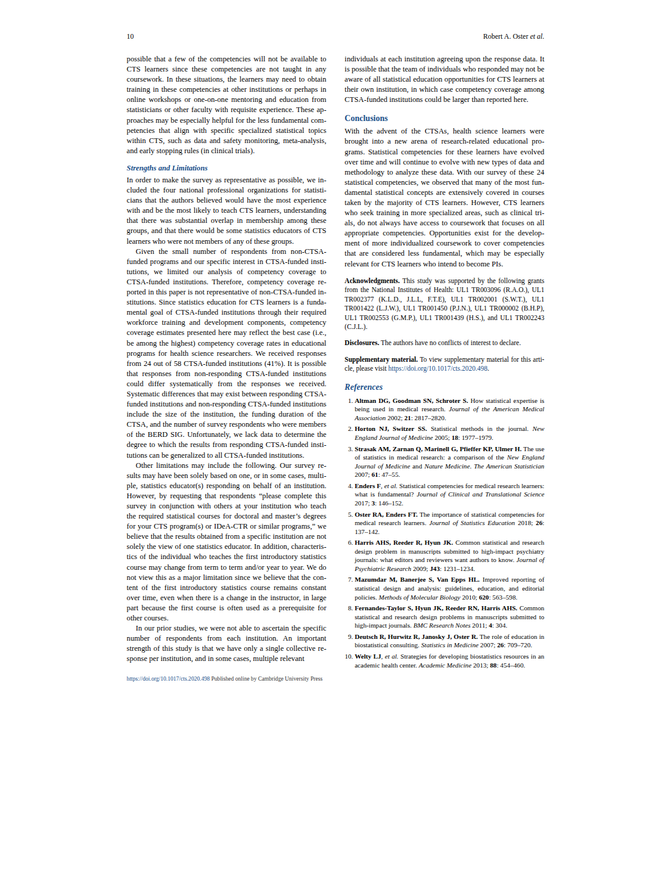10 Robert A. Oster et al.
possible that a few of the competencies will not be available to CTS learners since these competencies are not taught in any coursework. In these situations, the learners may need to obtain training in these competencies at other institutions or perhaps in online workshops or one-on-one mentoring and education from statisticians or other faculty with requisite experience. These approaches may be especially helpful for the less fundamental competencies that align with specific specialized statistical topics within CTS, such as data and safety monitoring, meta-analysis, and early stopping rules (in clinical trials).
Strengths and Limitations
In order to make the survey as representative as possible, we included the four national professional organizations for statisticians that the authors believed would have the most experience with and be the most likely to teach CTS learners, understanding that there was substantial overlap in membership among these groups, and that there would be some statistics educators of CTS learners who were not members of any of these groups.
Given the small number of respondents from non-CTSA-funded programs and our specific interest in CTSA-funded institutions, we limited our analysis of competency coverage to CTSA-funded institutions. Therefore, competency coverage reported in this paper is not representative of non-CTSA-funded institutions. Since statistics education for CTS learners is a fundamental goal of CTSA-funded institutions through their required workforce training and development components, competency coverage estimates presented here may reflect the best case (i.e., be among the highest) competency coverage rates in educational programs for health science researchers. We received responses from 24 out of 58 CTSA-funded institutions (41%). It is possible that responses from non-responding CTSA-funded institutions could differ systematically from the responses we received. Systematic differences that may exist between responding CTSA-funded institutions and non-responding CTSA-funded institutions include the size of the institution, the funding duration of the CTSA, and the number of survey respondents who were members of the BERD SIG. Unfortunately, we lack data to determine the degree to which the results from responding CTSA-funded institutions can be generalized to all CTSA-funded institutions.
Other limitations may include the following. Our survey results may have been solely based on one, or in some cases, multiple, statistics educator(s) responding on behalf of an institution. However, by requesting that respondents “please complete this survey in conjunction with others at your institution who teach the required statistical courses for doctoral and master’s degrees for your CTS program(s) or IDeA-CTR or similar programs,” we believe that the results obtained from a specific institution are not solely the view of one statistics educator. In addition, characteristics of the individual who teaches the first introductory statistics course may change from term to term and/or year to year. We do not view this as a major limitation since we believe that the content of the first introductory statistics course remains constant over time, even when there is a change in the instructor, in large part because the first course is often used as a prerequisite for other courses.
In our prior studies, we were not able to ascertain the specific number of respondents from each institution. An important strength of this study is that we have only a single collective response per institution, and in some cases, multiple relevant
individuals at each institution agreeing upon the response data. It is possible that the team of individuals who responded may not be aware of all statistical education opportunities for CTS learners at their own institution, in which case competency coverage among CTSA-funded institutions could be larger than reported here.
Conclusions
With the advent of the CTSAs, health science learners were brought into a new arena of research-related educational programs. Statistical competencies for these learners have evolved over time and will continue to evolve with new types of data and methodology to analyze these data. With our survey of these 24 statistical competencies, we observed that many of the most fundamental statistical concepts are extensively covered in courses taken by the majority of CTS learners. However, CTS learners who seek training in more specialized areas, such as clinical trials, do not always have access to coursework that focuses on all appropriate competencies. Opportunities exist for the development of more individualized coursework to cover competencies that are considered less fundamental, which may be especially relevant for CTS learners who intend to become PIs.
Acknowledgments. This study was supported by the following grants from the National Institutes of Health: UL1 TR003096 (R.A.O.), UL1 TR002377 (K.L.D., J.L.L, F.T.E), UL1 TR002001 (S.W.T.), UL1 TR001422 (L.J.W.), UL1 TR001450 (P.J.N.), UL1 TR000002 (B.H.P), UL1 TR002553 (G.M.P.), UL1 TR001439 (H.S.), and UL1 TR002243 (C.J.L.).
Disclosures. The authors have no conflicts of interest to declare.
Supplementary material. To view supplementary material for this article, please visit https://doi.org/10.1017/cts.2020.498.
References
Altman DG, Goodman SN, Schroter S. How statistical expertise is being used in medical research. Journal of the American Medical Association 2002; 21: 2817–2820.
Horton NJ, Switzer SS. Statistical methods in the journal. New England Journal of Medicine 2005; 18: 1977–1979.
Strasak AM, Zarnan Q, Marinell G, Pfieffer KP, Ulmer H. The use of statistics in medical research: a comparison of the New England Journal of Medicine and Nature Medicine. The American Statistician 2007; 61: 47–55.
Enders F, et al. Statistical competencies for medical research learners: what is fundamental? Journal of Clinical and Translational Science 2017; 3: 146–152.
Oster RA, Enders FT. The importance of statistical competencies for medical research learners. Journal of Statistics Education 2018; 26: 137–142.
Harris AHS, Reeder R, Hyun JK. Common statistical and research design problem in manuscripts submitted to high-impact psychiatry journals: what editors and reviewers want authors to know. Journal of Psychiatric Research 2009; J43: 1231–1234.
Mazumdar M, Banerjee S, Van Epps HL. Improved reporting of statistical design and analysis: guidelines, education, and editorial policies. Methods of Molecular Biology 2010; 620: 563–598.
Fernandes-Taylor S, Hyun JK, Reeder RN, Harris AHS. Common statistical and research design problems in manuscripts submitted to high-impact journals. BMC Research Notes 2011; 4: 304.
Deutsch R, Hurwitz R, Janosky J, Oster R. The role of education in biostatistical consulting. Statistics in Medicine 2007; 26: 709–720.
Welty LJ, et al. Strategies for developing biostatistics resources in an academic health center. Academic Medicine 2013; 88: 454–460.
https://doi.org/10.1017/cts.2020.498 Published online by Cambridge University Press